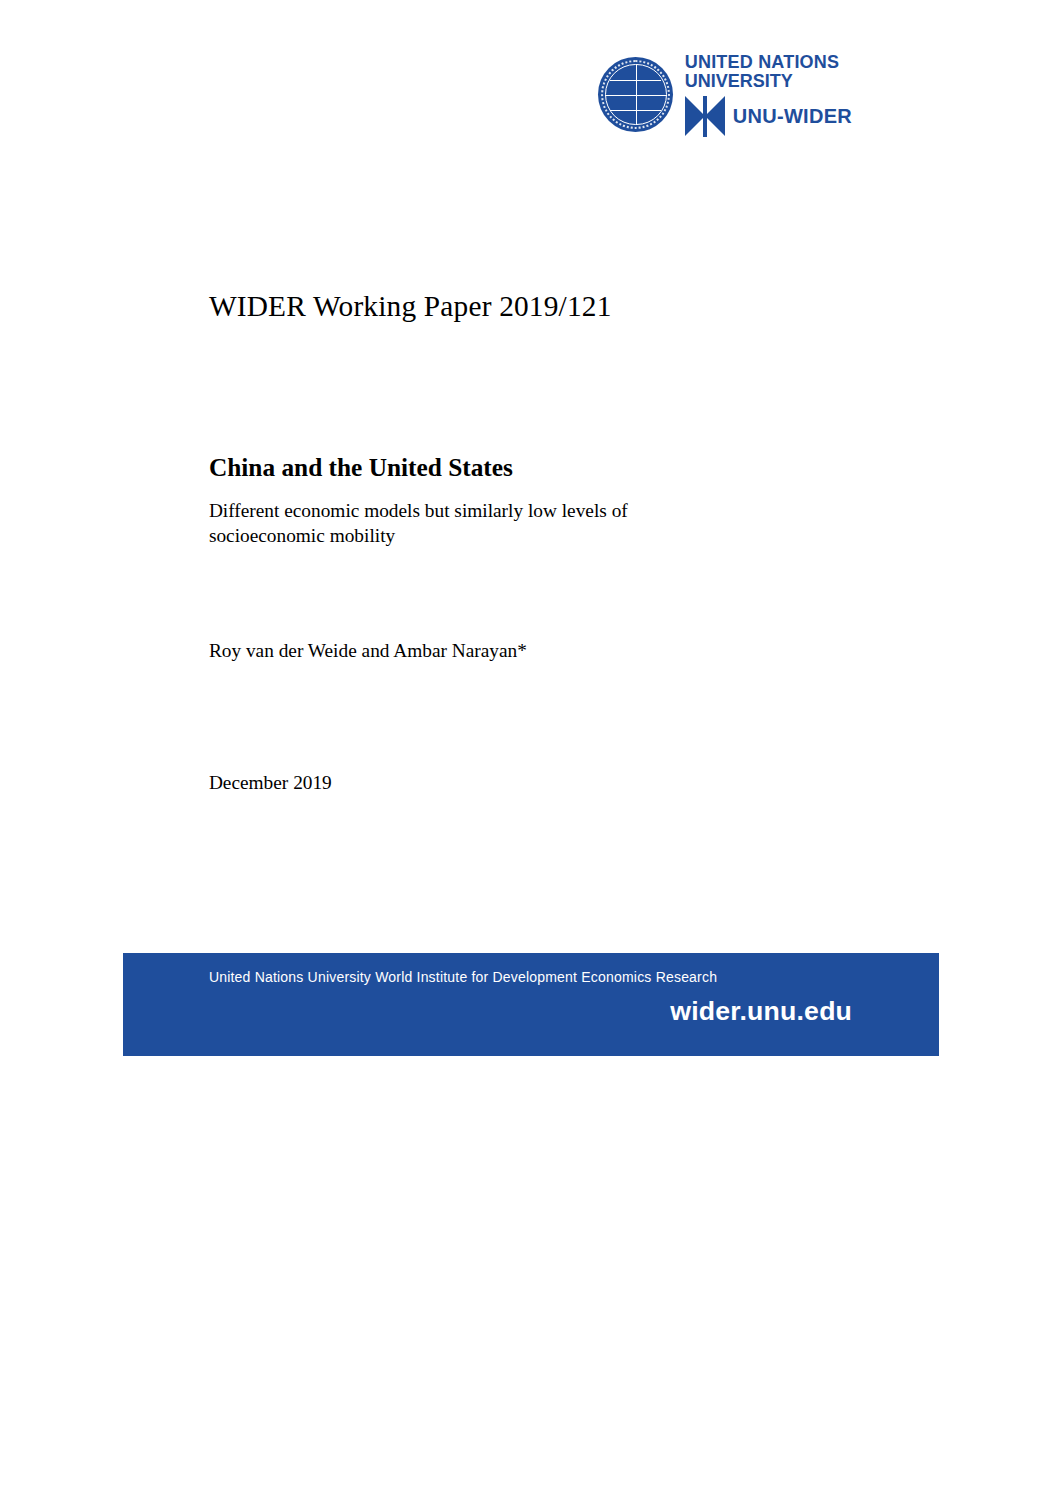United Nations
University
UNU-WIDER
WIDER Working Paper 2019/121
China and the United States
Different economic models but similarly low levels of socioeconomic mobility
Roy van der Weide and Ambar Narayan*
December 2019
United Nations University World Institute for Development Economics Research
wider.unu.edu